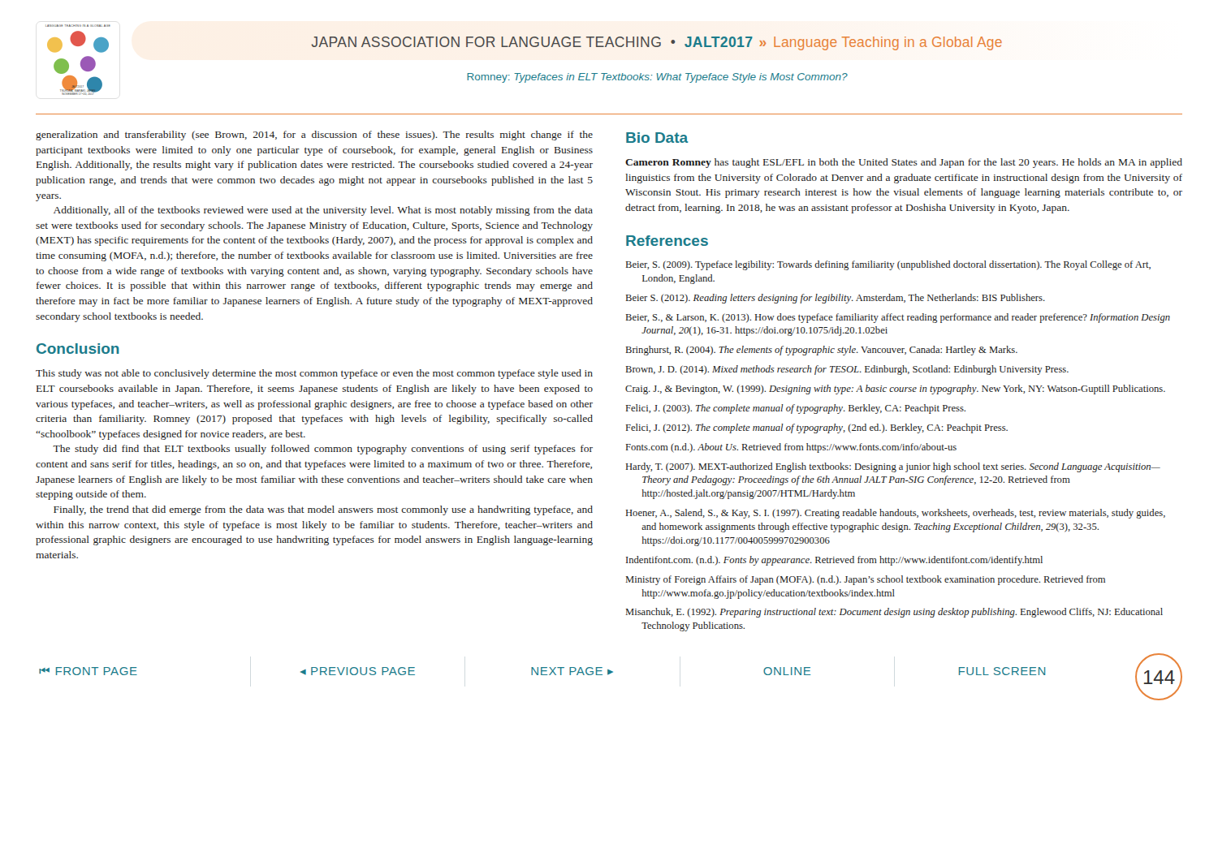Japan Association for Language Teaching • JALT2017 » Language Teaching in a Global Age
Romney: Typefaces in ELT Textbooks: What Typeface Style is Most Common?
generalization and transferability (see Brown, 2014, for a discussion of these issues). The results might change if the participant textbooks were limited to only one particular type of coursebook, for example, general English or Business English. Additionally, the results might vary if publication dates were restricted. The coursebooks studied covered a 24-year publication range, and trends that were common two decades ago might not appear in coursebooks published in the last 5 years.
Additionally, all of the textbooks reviewed were used at the university level. What is most notably missing from the data set were textbooks used for secondary schools. The Japanese Ministry of Education, Culture, Sports, Science and Technology (MEXT) has specific requirements for the content of the textbooks (Hardy, 2007), and the process for approval is complex and time consuming (MOFA, n.d.); therefore, the number of textbooks available for classroom use is limited. Universities are free to choose from a wide range of textbooks with varying content and, as shown, varying typography. Secondary schools have fewer choices. It is possible that within this narrower range of textbooks, different typographic trends may emerge and therefore may in fact be more familiar to Japanese learners of English. A future study of the typography of MEXT-approved secondary school textbooks is needed.
Conclusion
This study was not able to conclusively determine the most common typeface or even the most common typeface style used in ELT coursebooks available in Japan. Therefore, it seems Japanese students of English are likely to have been exposed to various typefaces, and teacher–writers, as well as professional graphic designers, are free to choose a typeface based on other criteria than familiarity. Romney (2017) proposed that typefaces with high levels of legibility, specifically so-called “schoolbook” typefaces designed for novice readers, are best.
The study did find that ELT textbooks usually followed common typography conventions of using serif typefaces for content and sans serif for titles, headings, an so on, and that typefaces were limited to a maximum of two or three. Therefore, Japanese learners of English are likely to be most familiar with these conventions and teacher–writers should take care when stepping outside of them.
Finally, the trend that did emerge from the data was that model answers most commonly use a handwriting typeface, and within this narrow context, this style of typeface is most likely to be familiar to students. Therefore, teacher–writers and professional graphic designers are encouraged to use handwriting typefaces for model answers in English language-learning materials.
Bio Data
Cameron Romney has taught ESL/EFL in both the United States and Japan for the last 20 years. He holds an MA in applied linguistics from the University of Colorado at Denver and a graduate certificate in instructional design from the University of Wisconsin Stout. His primary research interest is how the visual elements of language learning materials contribute to, or detract from, learning. In 2018, he was an assistant professor at Doshisha University in Kyoto, Japan.
References
Beier, S. (2009). Typeface legibility: Towards defining familiarity (unpublished doctoral dissertation). The Royal College of Art, London, England.
Beier S. (2012). Reading letters designing for legibility. Amsterdam, The Netherlands: BIS Publishers.
Beier, S., & Larson, K. (2013). How does typeface familiarity affect reading performance and reader preference? Information Design Journal, 20(1), 16-31. https://doi.org/10.1075/idj.20.1.02bei
Bringhurst, R. (2004). The elements of typographic style. Vancouver, Canada: Hartley & Marks.
Brown, J. D. (2014). Mixed methods research for TESOL. Edinburgh, Scotland: Edinburgh University Press.
Craig. J., & Bevington, W. (1999). Designing with type: A basic course in typography. New York, NY: Watson-Guptill Publications.
Felici, J. (2003). The complete manual of typography. Berkley, CA: Peachpit Press.
Felici, J. (2012). The complete manual of typography, (2nd ed.). Berkley, CA: Peachpit Press.
Fonts.com (n.d.). About Us. Retrieved from https://www.fonts.com/info/about-us
Hardy, T. (2007). MEXT-authorized English textbooks: Designing a junior high school text series. Second Language Acquisition—Theory and Pedagogy: Proceedings of the 6th Annual JALT Pan-SIG Conference, 12-20. Retrieved from http://hosted.jalt.org/pansig/2007/HTML/Hardy.htm
Hoener, A., Salend, S., & Kay, S. I. (1997). Creating readable handouts, worksheets, overheads, test, review materials, study guides, and homework assignments through effective typographic design. Teaching Exceptional Children, 29(3), 32-35. https://doi.org/10.1177/004005999702900306
Indentifont.com. (n.d.). Fonts by appearance. Retrieved from http://www.identifont.com/identify.html
Ministry of Foreign Affairs of Japan (MOFA). (n.d.). Japan’s school textbook examination procedure. Retrieved from http://www.mofa.go.jp/policy/education/textbooks/index.html
Misanchuk, E. (1992). Preparing instructional text: Document design using desktop publishing. Englewood Cliffs, NJ: Educational Technology Publications.
⏮ Front Page
◂ Previous Page
Next Page ▸
Online
Full Screen
144